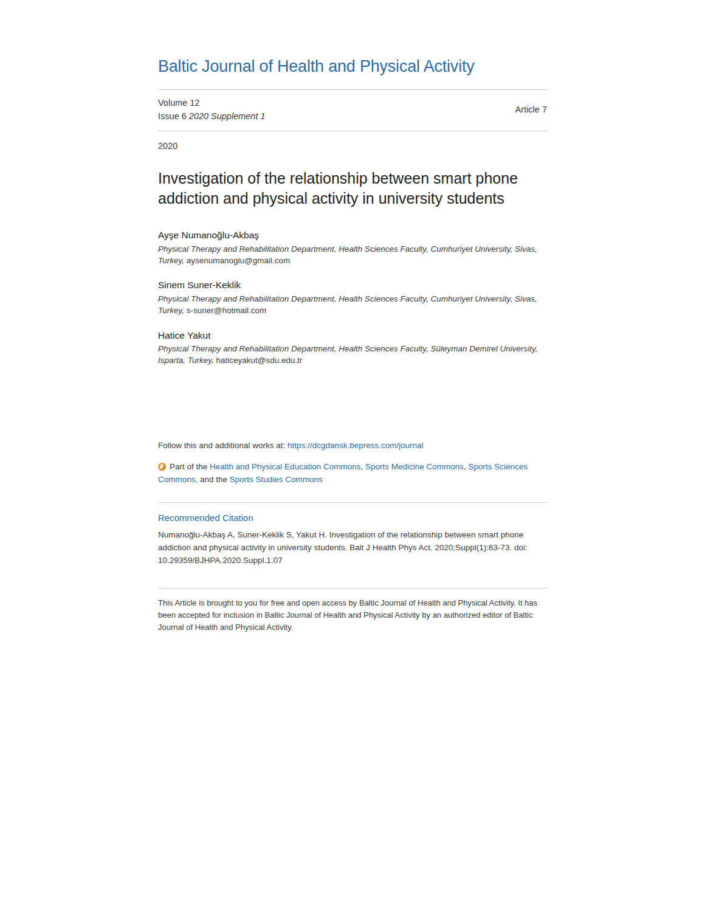Baltic Journal of Health and Physical Activity
Volume 12
Issue 6 2020 Supplement 1
Article 7
2020
Investigation of the relationship between smart phone addiction and physical activity in university students
Ayşe Numanoğlu-Akbaş
Physical Therapy and Rehabilitation Department, Health Sciences Faculty, Cumhuriyet University, Sivas, Turkey, aysenumanoglu@gmail.com
Sinem Suner-Keklik
Physical Therapy and Rehabilitation Department, Health Sciences Faculty, Cumhuriyet University, Sivas, Turkey, s-suner@hotmail.com
Hatice Yakut
Physical Therapy and Rehabilitation Department, Health Sciences Faculty, Süleyman Demirel University, Isparta, Turkey, haticeyakut@sdu.edu.tr
Follow this and additional works at: https://dcgdansk.bepress.com/journal
Part of the Health and Physical Education Commons, Sports Medicine Commons, Sports Sciences Commons, and the Sports Studies Commons
Recommended Citation
Numanoğlu-Akbaş A, Suner-Keklik S, Yakut H. Investigation of the relationship between smart phone addiction and physical activity in university students. Balt J Health Phys Act. 2020;Suppl(1):63-73. doi: 10.29359/BJHPA.2020.Suppl.1.07
This Article is brought to you for free and open access by Baltic Journal of Health and Physical Activity. It has been accepted for inclusion in Baltic Journal of Health and Physical Activity by an authorized editor of Baltic Journal of Health and Physical Activity.